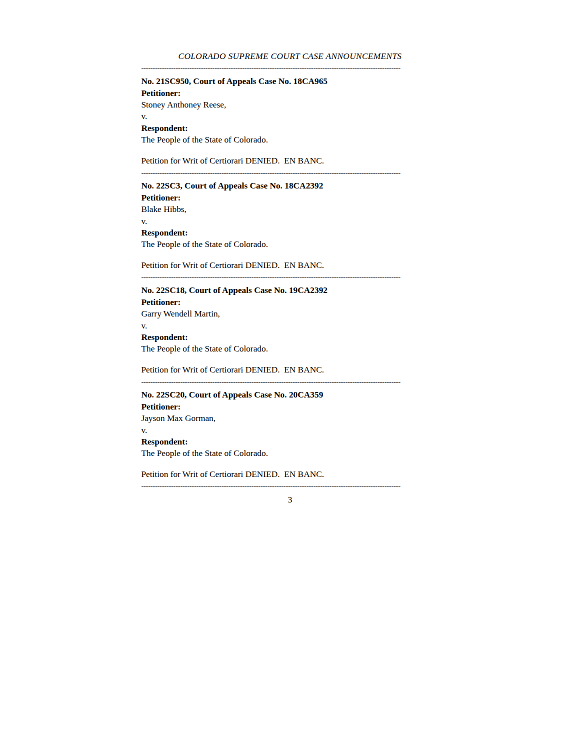COLORADO SUPREME COURT CASE ANNOUNCEMENTS
-----------------------------------------------------------------------------------------------------------------
No. 21SC950, Court of Appeals Case No. 18CA965
Petitioner:
Stoney Anthoney Reese,
v.
Respondent:
The People of the State of Colorado.
Petition for Writ of Certiorari DENIED. EN BANC.
-----------------------------------------------------------------------------------------------------------------
No. 22SC3, Court of Appeals Case No. 18CA2392
Petitioner:
Blake Hibbs,
v.
Respondent:
The People of the State of Colorado.
Petition for Writ of Certiorari DENIED. EN BANC.
-----------------------------------------------------------------------------------------------------------------
No. 22SC18, Court of Appeals Case No. 19CA2392
Petitioner:
Garry Wendell Martin,
v.
Respondent:
The People of the State of Colorado.
Petition for Writ of Certiorari DENIED. EN BANC.
-----------------------------------------------------------------------------------------------------------------
No. 22SC20, Court of Appeals Case No. 20CA359
Petitioner:
Jayson Max Gorman,
v.
Respondent:
The People of the State of Colorado.
Petition for Writ of Certiorari DENIED. EN BANC.
-----------------------------------------------------------------------------------------------------------------
3